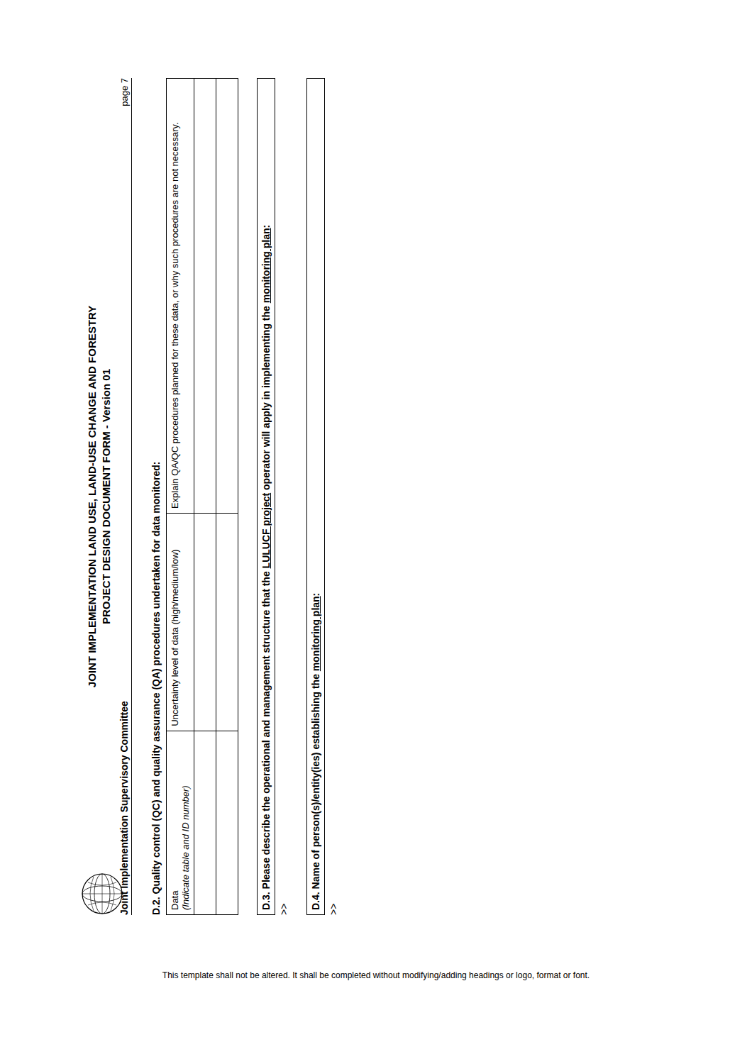JOINT IMPLEMENTATION LAND USE, LAND-USE CHANGE AND FORESTRY
PROJECT DESIGN DOCUMENT FORM - Version 01
Joint Implementation Supervisory Committee
page 7
D.2. Quality control (QC) and quality assurance (QA) procedures undertaken for data monitored:
| Data (Indicate table and ID number) | Uncertainty level of data (high/medium/low) | Explain QA/QC procedures planned for these data, or why such procedures are not necessary. |
| --- | --- | --- |
D.3. Please describe the operational and management structure that the LULUCF project operator will apply in implementing the monitoring plan:
>>
D.4. Name of person(s)/entity(ies) establishing the monitoring plan:
>>
This template shall not be altered. It shall be completed without modifying/adding headings or logo, format or font.